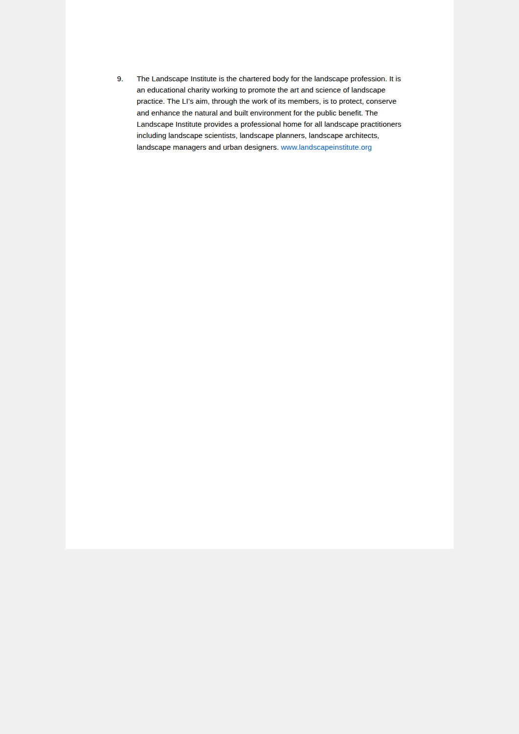9. The Landscape Institute is the chartered body for the landscape profession. It is an educational charity working to promote the art and science of landscape practice. The LI’s aim, through the work of its members, is to protect, conserve and enhance the natural and built environment for the public benefit. The Landscape Institute provides a professional home for all landscape practitioners including landscape scientists, landscape planners, landscape architects, landscape managers and urban designers. www.landscapeinstitute.org